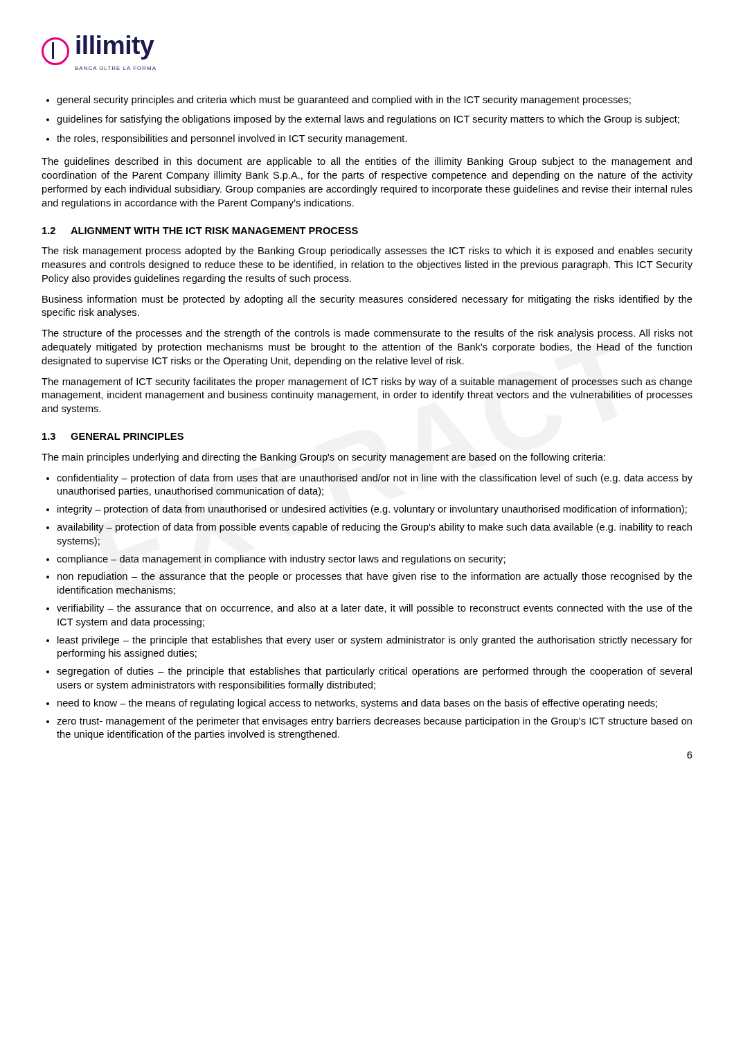EXTRACT
illimity
BANCA OLTRE LA FORMA
general security principles and criteria which must be guaranteed and complied with in the ICT security management processes;
guidelines for satisfying the obligations imposed by the external laws and regulations on ICT security matters to which the Group is subject;
the roles, responsibilities and personnel involved in ICT security management.
The guidelines described in this document are applicable to all the entities of the illimity Banking Group subject to the management and coordination of the Parent Company illimity Bank S.p.A., for the parts of respective competence and depending on the nature of the activity performed by each individual subsidiary. Group companies are accordingly required to incorporate these guidelines and revise their internal rules and regulations in accordance with the Parent Company's indications.
1.2 ALIGNMENT WITH THE ICT RISK MANAGEMENT PROCESS
The risk management process adopted by the Banking Group periodically assesses the ICT risks to which it is exposed and enables security measures and controls designed to reduce these to be identified, in relation to the objectives listed in the previous paragraph. This ICT Security Policy also provides guidelines regarding the results of such process.
Business information must be protected by adopting all the security measures considered necessary for mitigating the risks identified by the specific risk analyses.
The structure of the processes and the strength of the controls is made commensurate to the results of the risk analysis process. All risks not adequately mitigated by protection mechanisms must be brought to the attention of the Bank's corporate bodies, the Head of the function designated to supervise ICT risks or the Operating Unit, depending on the relative level of risk.
The management of ICT security facilitates the proper management of ICT risks by way of a suitable management of processes such as change management, incident management and business continuity management, in order to identify threat vectors and the vulnerabilities of processes and systems.
1.3 GENERAL PRINCIPLES
The main principles underlying and directing the Banking Group's on security management are based on the following criteria:
confidentiality – protection of data from uses that are unauthorised and/or not in line with the classification level of such (e.g. data access by unauthorised parties, unauthorised communication of data);
integrity – protection of data from unauthorised or undesired activities (e.g. voluntary or involuntary unauthorised modification of information);
availability – protection of data from possible events capable of reducing the Group's ability to make such data available (e.g. inability to reach systems);
compliance – data management in compliance with industry sector laws and regulations on security;
non repudiation – the assurance that the people or processes that have given rise to the information are actually those recognised by the identification mechanisms;
verifiability – the assurance that on occurrence, and also at a later date, it will possible to reconstruct events connected with the use of the ICT system and data processing;
least privilege – the principle that establishes that every user or system administrator is only granted the authorisation strictly necessary for performing his assigned duties;
segregation of duties – the principle that establishes that particularly critical operations are performed through the cooperation of several users or system administrators with responsibilities formally distributed;
need to know – the means of regulating logical access to networks, systems and data bases on the basis of effective operating needs;
zero trust- management of the perimeter that envisages entry barriers decreases because participation in the Group's ICT structure based on the unique identification of the parties involved is strengthened.
6